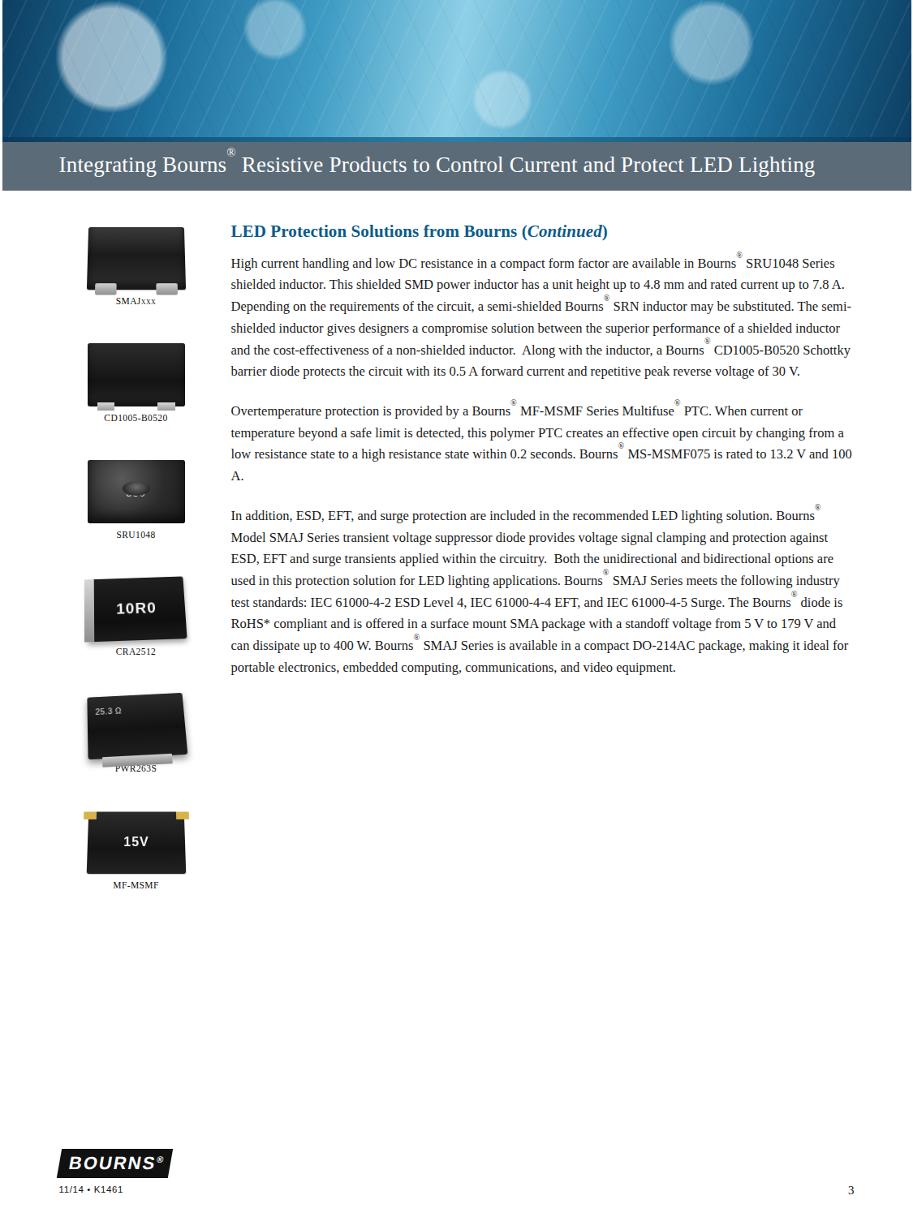Integrating Bourns® Resistive Products to Control Current and Protect LED Lighting
SMAJxxx
CD1005-B0520
SRU1048
CRA2512
PWR263S
MF-MSMF
LED Protection Solutions from Bourns (Continued)
High current handling and low DC resistance in a compact form factor are available in Bourns® SRU1048 Series shielded inductor. This shielded SMD power inductor has a unit height up to 4.8 mm and rated current up to 7.8 A. Depending on the requirements of the circuit, a semi-shielded Bourns® SRN inductor may be substituted. The semi-shielded inductor gives designers a compromise solution between the superior performance of a shielded inductor and the cost-effectiveness of a non-shielded inductor. Along with the inductor, a Bourns® CD1005-B0520 Schottky barrier diode protects the circuit with its 0.5 A forward current and repetitive peak reverse voltage of 30 V.
Overtemperature protection is provided by a Bourns® MF-MSMF Series Multifuse® PTC. When current or temperature beyond a safe limit is detected, this polymer PTC creates an effective open circuit by changing from a low resistance state to a high resistance state within 0.2 seconds. Bourns® MS-MSMF075 is rated to 13.2 V and 100 A.
In addition, ESD, EFT, and surge protection are included in the recommended LED lighting solution. Bourns® Model SMAJ Series transient voltage suppressor diode provides voltage signal clamping and protection against ESD, EFT and surge transients applied within the circuitry. Both the unidirectional and bidirectional options are used in this protection solution for LED lighting applications. Bourns® SMAJ Series meets the following industry test standards: IEC 61000-4-2 ESD Level 4, IEC 61000-4-4 EFT, and IEC 61000-4-5 Surge. The Bourns® diode is RoHS* compliant and is offered in a surface mount SMA package with a standoff voltage from 5 V to 179 V and can dissipate up to 400 W. Bourns® SMAJ Series is available in a compact DO-214AC package, making it ideal for portable electronics, embedded computing, communications, and video equipment.
BOURNS®
11/14 • K1461
3